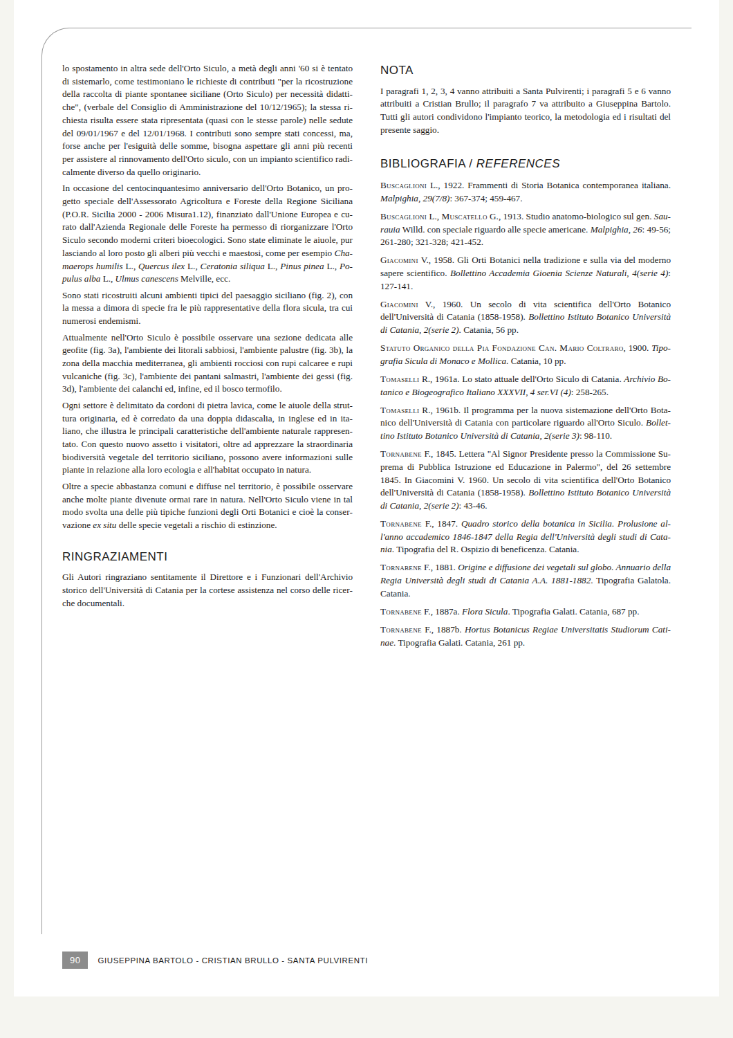lo spostamento in altra sede dell'Orto Siculo, a metà degli anni '60 si è tentato di sistemarlo, come testimoniano le richieste di contributi "per la ricostruzione della raccolta di piante spontanee siciliane (Orto Siculo) per necessità didattiche", (verbale del Consiglio di Amministrazione del 10/12/1965); la stessa richiesta risulta essere stata ripresentata (quasi con le stesse parole) nelle sedute del 09/01/1967 e del 12/01/1968. I contributi sono sempre stati concessi, ma, forse anche per l'esiguità delle somme, bisogna aspettare gli anni più recenti per assistere al rinnovamento dell'Orto siculo, con un impianto scientifico radicalmente diverso da quello originario.
In occasione del centocinquantesimo anniversario dell'Orto Botanico, un progetto speciale dell'Assessorato Agricoltura e Foreste della Regione Siciliana (P.O.R. Sicilia 2000 - 2006 Misura1.12), finanziato dall'Unione Europea e curato dall'Azienda Regionale delle Foreste ha permesso di riorganizzare l'Orto Siculo secondo moderni criteri bioecologici. Sono state eliminate le aiuole, pur lasciando al loro posto gli alberi più vecchi e maestosi, come per esempio Chamaerops humilis L., Quercus ilex L., Ceratonia siliqua L., Pinus pinea L., Populus alba L., Ulmus canescens Melville, ecc.
Sono stati ricostruiti alcuni ambienti tipici del paesaggio siciliano (fig. 2), con la messa a dimora di specie fra le più rappresentative della flora sicula, tra cui numerosi endemismi.
Attualmente nell'Orto Siculo è possibile osservare una sezione dedicata alle geofite (fig. 3a), l'ambiente dei litorali sabbiosi, l'ambiente palustre (fig. 3b), la zona della macchia mediterranea, gli ambienti rocciosi con rupi calcaree e rupi vulcaniche (fig. 3c), l'ambiente dei pantani salmastri, l'ambiente dei gessi (fig. 3d), l'ambiente dei calanchi ed, infine, ed il bosco termofilo.
Ogni settore è delimitato da cordoni di pietra lavica, come le aiuole della struttura originaria, ed è corredato da una doppia didascalia, in inglese ed in italiano, che illustra le principali caratteristiche dell'ambiente naturale rappresentato. Con questo nuovo assetto i visitatori, oltre ad apprezzare la straordinaria biodiversità vegetale del territorio siciliano, possono avere informazioni sulle piante in relazione alla loro ecologia e all'habitat occupato in natura.
Oltre a specie abbastanza comuni e diffuse nel territorio, è possibile osservare anche molte piante divenute ormai rare in natura. Nell'Orto Siculo viene in tal modo svolta una delle più tipiche funzioni degli Orti Botanici e cioè la conservazione ex situ delle specie vegetali a rischio di estinzione.
RINGRAZIAMENTI
Gli Autori ringraziano sentitamente il Direttore e i Funzionari dell'Archivio storico dell'Università di Catania per la cortese assistenza nel corso delle ricerche documentali.
NOTA
I paragrafi 1, 2, 3, 4 vanno attribuiti a Santa Pulvirenti; i paragrafi 5 e 6 vanno attribuiti a Cristian Brullo; il paragrafo 7 va attribuito a Giuseppina Bartolo. Tutti gli autori condividono l'impianto teorico, la metodologia ed i risultati del presente saggio.
BIBLIOGRAFIA / REFERENCES
Buscaglioni L., 1922. Frammenti di Storia Botanica contemporanea italiana. Malpighia, 29(7/8): 367-374; 459-467.
Buscaglioni L., Muscatello G., 1913. Studio anatomo-biologico sul gen. Saurauia Willd. con speciale riguardo alle specie americane. Malpighia, 26: 49-56; 261-280; 321-328; 421-452.
Giacomini V., 1958. Gli Orti Botanici nella tradizione e sulla via del moderno sapere scientifico. Bollettino Accademia Gioenia Scienze Naturali, 4(serie 4): 127-141.
Giacomini V., 1960. Un secolo di vita scientifica dell'Orto Botanico dell'Università di Catania (1858-1958). Bollettino Istituto Botanico Università di Catania, 2(serie 2). Catania, 56 pp.
Statuto Organico della Pia Fondazione Can. Mario Coltraro, 1900. Tipografia Sicula di Monaco e Mollica. Catania, 10 pp.
Tomaselli R., 1961a. Lo stato attuale dell'Orto Siculo di Catania. Archivio Botanico e Biogeografico Italiano XXXVII, 4 ser.VI (4): 258-265.
Tomaselli R., 1961b. Il programma per la nuova sistemazione dell'Orto Botanico dell'Università di Catania con particolare riguardo all'Orto Siculo. Bollettino Istituto Botanico Università di Catania, 2(serie 3): 98-110.
Tornabene F., 1845. Lettera "Al Signor Presidente presso la Commissione Suprema di Pubblica Istruzione ed Educazione in Palermo", del 26 settembre 1845. In Giacomini V. 1960. Un secolo di vita scientifica dell'Orto Botanico dell'Università di Catania (1858-1958). Bollettino Istituto Botanico Università di Catania, 2(serie 2): 43-46.
Tornabene F., 1847. Quadro storico della botanica in Sicilia. Prolusione all'anno accademico 1846-1847 della Regia dell'Università degli studi di Catania. Tipografia del R. Ospizio di beneficenza. Catania.
Tornabene F., 1881. Origine e diffusione dei vegetali sul globo. Annuario della Regia Università degli studi di Catania A.A. 1881-1882. Tipografia Galatola. Catania.
Tornabene F., 1887a. Flora Sicula. Tipografia Galati. Catania, 687 pp.
Tornabene F., 1887b. Hortus Botanicus Regiae Universitatis Studiorum Catinae. Tipografia Galati. Catania, 261 pp.
90
GIUSEPPINA BARTOLO - CRISTIAN BRULLO - SANTA PULVIRENTI